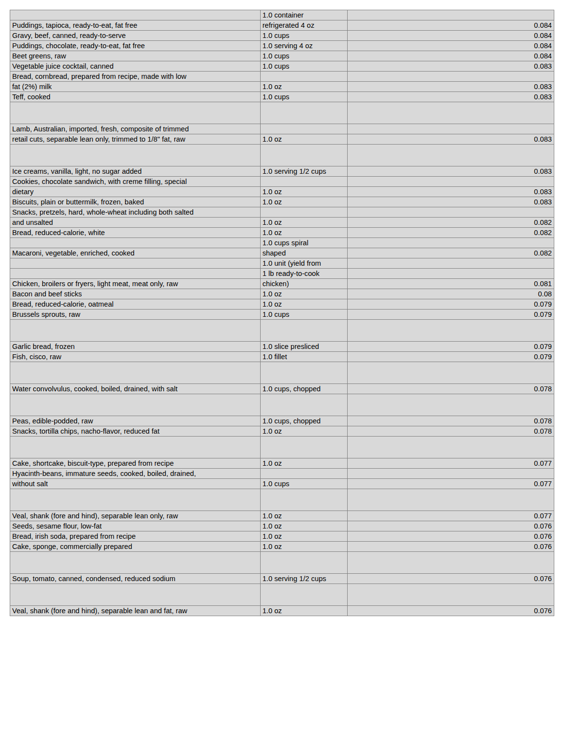| | 1.0 container | |
| Puddings, tapioca, ready-to-eat, fat free | refrigerated 4 oz | 0.084 |
| Gravy, beef, canned, ready-to-serve | 1.0 cups | 0.084 |
| Puddings, chocolate, ready-to-eat, fat free | 1.0 serving 4 oz | 0.084 |
| Beet greens, raw | 1.0 cups | 0.084 |
| Vegetable juice cocktail, canned | 1.0 cups | 0.083 |
| Bread, cornbread, prepared from recipe, made with low | | |
| fat (2%) milk | 1.0 oz | 0.083 |
| Teff, cooked | 1.0 cups | 0.083 |
| Lamb, Australian, imported, fresh, composite of trimmed | | |
| retail cuts, separable lean only, trimmed to 1/8" fat, raw | 1.0 oz | 0.083 |
| Ice creams, vanilla, light, no sugar added | 1.0 serving 1/2 cups | 0.083 |
| Cookies, chocolate sandwich, with creme filling, special | | |
| dietary | 1.0 oz | 0.083 |
| Biscuits, plain or buttermilk, frozen, baked | 1.0 oz | 0.083 |
| Snacks, pretzels, hard, whole-wheat including both salted | | |
| and unsalted | 1.0 oz | 0.082 |
| Bread, reduced-calorie, white | 1.0 oz | 0.082 |
| | 1.0 cups spiral | |
| Macaroni, vegetable, enriched, cooked | shaped | 0.082 |
| | 1.0 unit (yield from | |
| | 1 lb ready-to-cook | |
| Chicken, broilers or fryers, light meat, meat only, raw | chicken) | 0.081 |
| Bacon and beef sticks | 1.0 oz | 0.08 |
| Bread, reduced-calorie, oatmeal | 1.0 oz | 0.079 |
| Brussels sprouts, raw | 1.0 cups | 0.079 |
| Garlic bread, frozen | 1.0 slice presliced | 0.079 |
| Fish, cisco, raw | 1.0 fillet | 0.079 |
| Water convolvulus, cooked, boiled, drained, with salt | 1.0 cups, chopped | 0.078 |
| Peas, edible-podded, raw | 1.0 cups, chopped | 0.078 |
| Snacks, tortilla chips, nacho-flavor, reduced fat | 1.0 oz | 0.078 |
| Cake, shortcake, biscuit-type, prepared from recipe | 1.0 oz | 0.077 |
| Hyacinth-beans, immature seeds, cooked, boiled, drained, | | |
| without salt | 1.0 cups | 0.077 |
| Veal, shank (fore and hind), separable lean only, raw | 1.0 oz | 0.077 |
| Seeds, sesame flour, low-fat | 1.0 oz | 0.076 |
| Bread, irish soda, prepared from recipe | 1.0 oz | 0.076 |
| Cake, sponge, commercially prepared | 1.0 oz | 0.076 |
| Soup, tomato, canned, condensed, reduced sodium | 1.0 serving 1/2 cups | 0.076 |
| Veal, shank (fore and hind), separable lean and fat, raw | 1.0 oz | 0.076 |